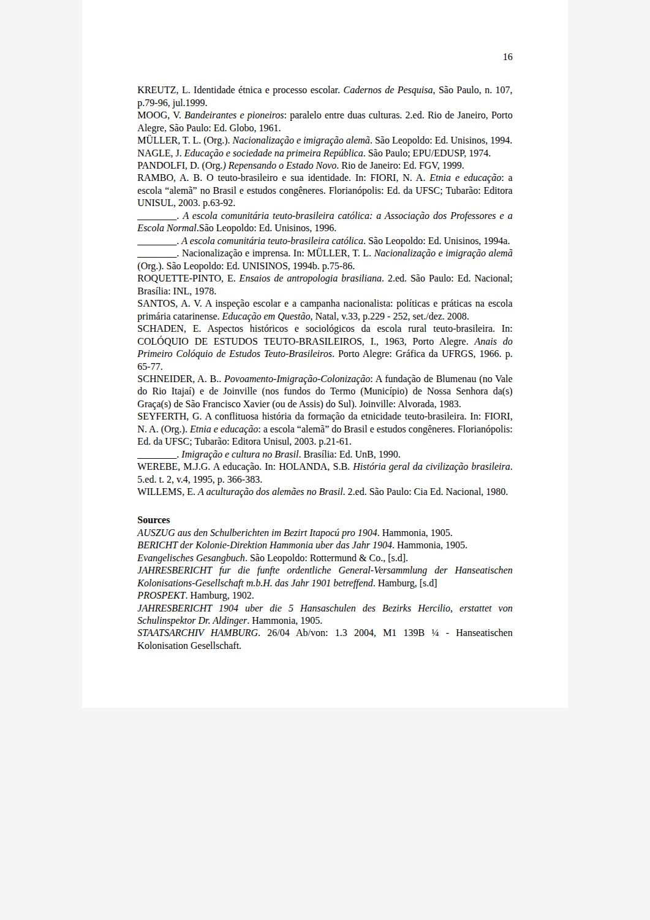16
KREUTZ, L. Identidade étnica e processo escolar. Cadernos de Pesquisa, São Paulo, n. 107, p.79-96, jul.1999.
MOOG, V. Bandeirantes e pioneiros: paralelo entre duas culturas. 2.ed. Rio de Janeiro, Porto Alegre, São Paulo: Ed. Globo, 1961.
MÜLLER, T. L. (Org.). Nacionalização e imigração alemã. São Leopoldo: Ed. Unisinos, 1994.
NAGLE, J. Educação e sociedade na primeira República. São Paulo; EPU/EDUSP, 1974.
PANDOLFI, D. (Org.) Repensando o Estado Novo. Rio de Janeiro: Ed. FGV, 1999.
RAMBO, A. B. O teuto-brasileiro e sua identidade. In: FIORI, N. A. Etnia e educação: a escola “alemã” no Brasil e estudos congêneres. Florianópolis: Ed. da UFSC; Tubarão: Editora UNISUL, 2003. p.63-92.
________. A escola comunitária teuto-brasileira católica: a Associação dos Professores e a Escola Normal.São Leopoldo: Ed. Unisinos, 1996.
________. A escola comunitária teuto-brasileira católica. São Leopoldo: Ed. Unisinos, 1994a.
________. Nacionalização e imprensa. In: MÜLLER, T. L. Nacionalização e imigração alemã (Org.). São Leopoldo: Ed. UNISINOS, 1994b. p.75-86.
ROQUETTE-PINTO, E. Ensaios de antropologia brasiliana. 2.ed. São Paulo: Ed. Nacional; Brasília: INL, 1978.
SANTOS, A. V. A inspeção escolar e a campanha nacionalista: políticas e práticas na escola primária catarinense. Educação em Questão, Natal, v.33, p.229 - 252, set./dez. 2008.
SCHADEN, E. Aspectos históricos e sociológicos da escola rural teuto-brasileira. In: COLÓQUIO DE ESTUDOS TEUTO-BRASILEIROS, I., 1963, Porto Alegre. Anais do Primeiro Colóquio de Estudos Teuto-Brasileiros. Porto Alegre: Gráfica da UFRGS, 1966. p. 65-77.
SCHNEIDER, A. B.. Povoamento-Imigração-Colonização: A fundação de Blumenau (no Vale do Rio Itajaí) e de Joinville (nos fundos do Termo (Município) de Nossa Senhora da(s) Graça(s) de São Francisco Xavier (ou de Assis) do Sul). Joinville: Alvorada, 1983.
SEYFERTH, G. A conflituosa história da formação da etnicidade teuto-brasileira. In: FIORI, N. A. (Org.). Etnia e educação: a escola “alemã” do Brasil e estudos congêneres. Florianópolis: Ed. da UFSC; Tubarão: Editora Unisul, 2003. p.21-61.
________. Imigração e cultura no Brasil. Brasília: Ed. UnB, 1990.
WEREBE, M.J.G. A educação. In: HOLANDA, S.B. História geral da civilização brasileira. 5.ed. t. 2, v.4, 1995, p. 366-383.
WILLEMS, E. A aculturação dos alemães no Brasil. 2.ed. São Paulo: Cia Ed. Nacional, 1980.
Sources
AUSZUG aus den Schulberichten im Bezirt Itapocú pro 1904. Hammonia, 1905.
BERICHT der Kolonie-Direktion Hammonia uber das Jahr 1904. Hammonia, 1905.
Evangelisches Gesangbuch. São Leopoldo: Rottermund & Co., [s.d].
JAHRESBERICHT fur die funfte ordentliche General-Versammlung der Hanseatischen Kolonisations-Gesellschaft m.b.H. das Jahr 1901 betreffend. Hamburg, [s.d]
PROSPEKT. Hamburg, 1902.
JAHRESBERICHT 1904 uber die 5 Hansaschulen des Bezirks Hercilio, erstattet von Schulinspektor Dr. Aldinger. Hammonia, 1905.
STAATSARCHIV HAMBURG. 26/04 Ab/von: 1.3 2004, M1 139B ¼ - Hanseatischen Kolonisation Gesellschaft.